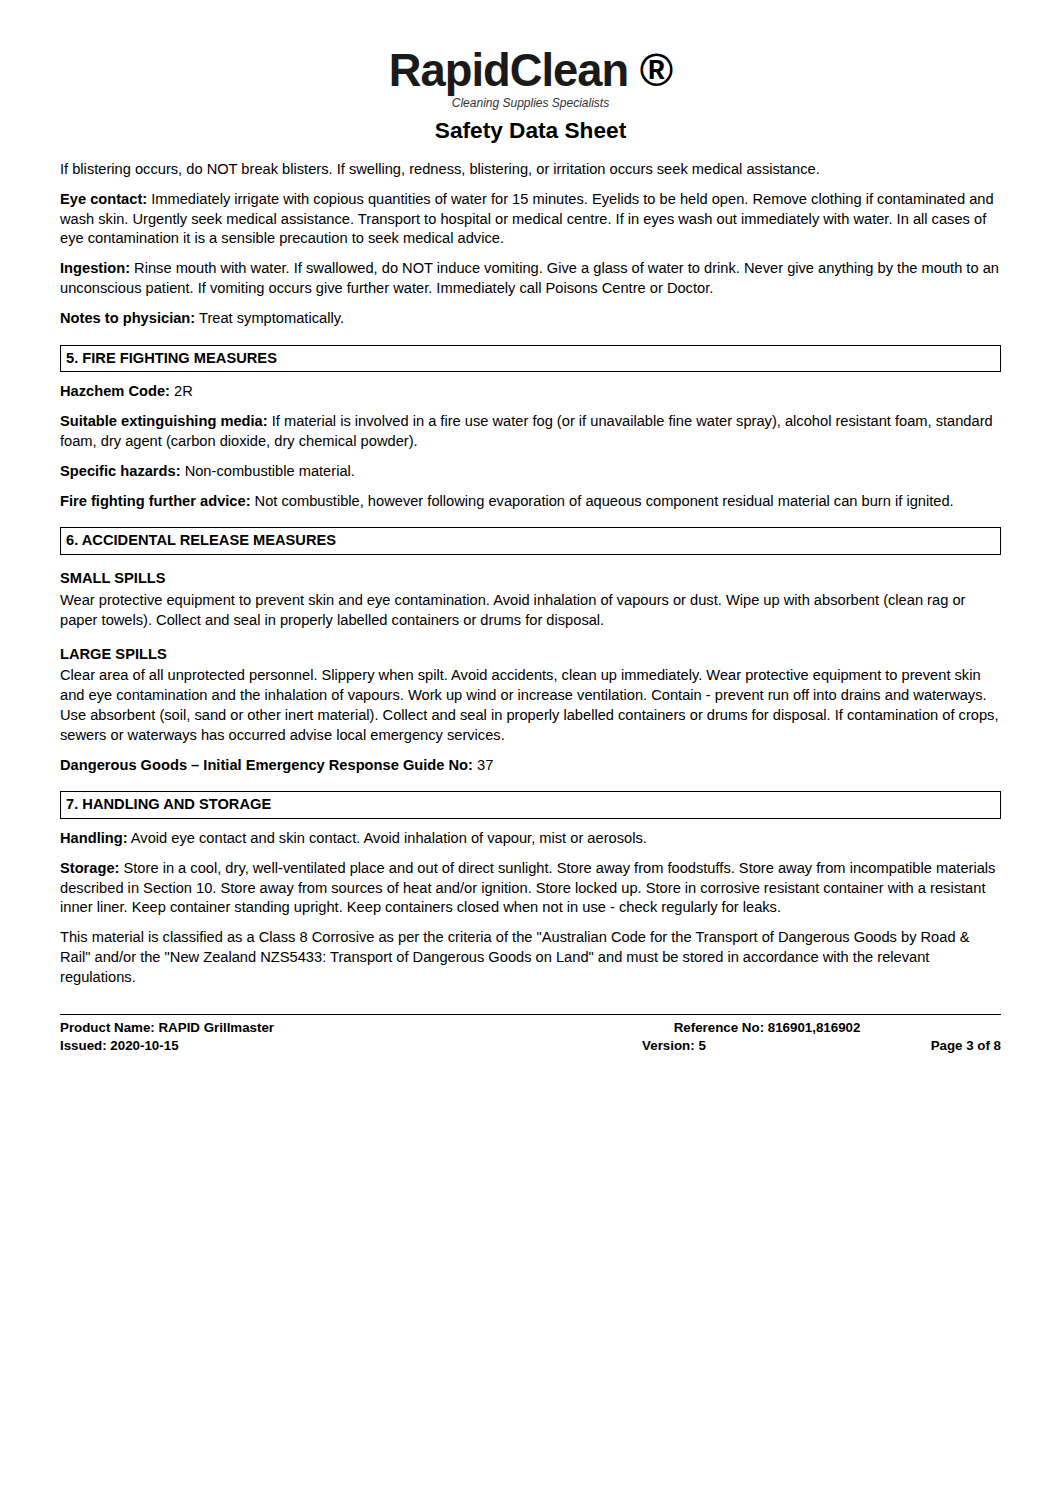Rapid Clean ®
Cleaning Supplies Specialists
Safety Data Sheet
If blistering occurs, do NOT break blisters. If swelling, redness, blistering, or irritation occurs seek medical assistance.
Eye contact: Immediately irrigate with copious quantities of water for 15 minutes. Eyelids to be held open. Remove clothing if contaminated and wash skin. Urgently seek medical assistance. Transport to hospital or medical centre. If in eyes wash out immediately with water. In all cases of eye contamination it is a sensible precaution to seek medical advice.
Ingestion: Rinse mouth with water. If swallowed, do NOT induce vomiting. Give a glass of water to drink. Never give anything by the mouth to an unconscious patient. If vomiting occurs give further water. Immediately call Poisons Centre or Doctor.
Notes to physician: Treat symptomatically.
5. FIRE FIGHTING MEASURES
Hazchem Code: 2R
Suitable extinguishing media: If material is involved in a fire use water fog (or if unavailable fine water spray), alcohol resistant foam, standard foam, dry agent (carbon dioxide, dry chemical powder).
Specific hazards: Non-combustible material.
Fire fighting further advice: Not combustible, however following evaporation of aqueous component residual material can burn if ignited.
6. ACCIDENTAL RELEASE MEASURES
SMALL SPILLS
Wear protective equipment to prevent skin and eye contamination. Avoid inhalation of vapours or dust. Wipe up with absorbent (clean rag or paper towels). Collect and seal in properly labelled containers or drums for disposal.
LARGE SPILLS
Clear area of all unprotected personnel. Slippery when spilt. Avoid accidents, clean up immediately. Wear protective equipment to prevent skin and eye contamination and the inhalation of vapours. Work up wind or increase ventilation. Contain - prevent run off into drains and waterways. Use absorbent (soil, sand or other inert material). Collect and seal in properly labelled containers or drums for disposal. If contamination of crops, sewers or waterways has occurred advise local emergency services.
Dangerous Goods – Initial Emergency Response Guide No: 37
7. HANDLING AND STORAGE
Handling: Avoid eye contact and skin contact. Avoid inhalation of vapour, mist or aerosols.
Storage: Store in a cool, dry, well-ventilated place and out of direct sunlight. Store away from foodstuffs. Store away from incompatible materials described in Section 10. Store away from sources of heat and/or ignition. Store locked up. Store in corrosive resistant container with a resistant inner liner. Keep container standing upright. Keep containers closed when not in use - check regularly for leaks.
This material is classified as a Class 8 Corrosive as per the criteria of the "Australian Code for the Transport of Dangerous Goods by Road & Rail" and/or the "New Zealand NZS5433: Transport of Dangerous Goods on Land" and must be stored in accordance with the relevant regulations.
| Product Name: RAPID Grillmaster | Reference No: 816901,816902 |
| Issued: 2020-10-15 | Version: 5 | Page 3 of 8 |